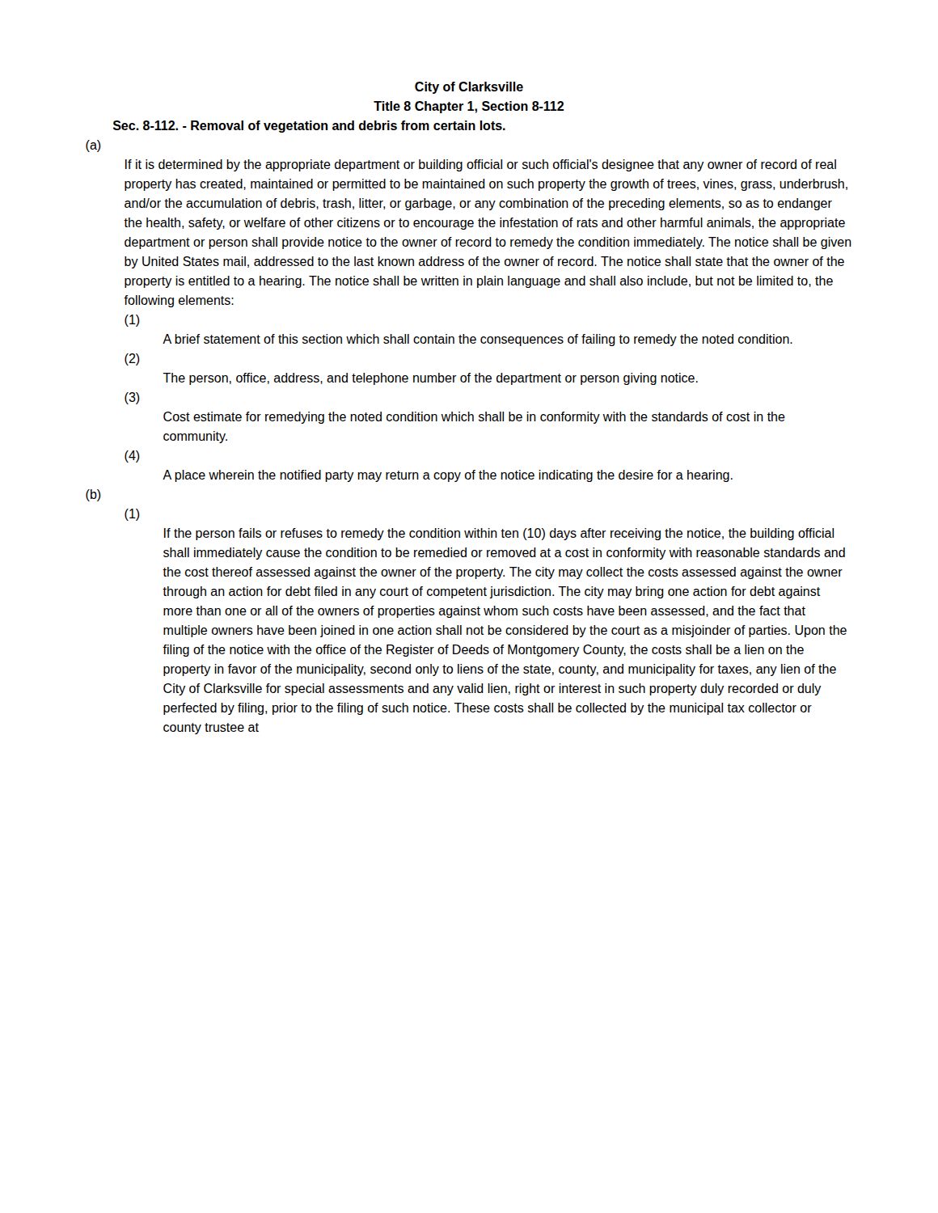City of Clarksville
Title 8 Chapter 1, Section 8-112
Sec. 8-112. - Removal of vegetation and debris from certain lots.
(a)
If it is determined by the appropriate department or building official or such official's designee that any owner of record of real property has created, maintained or permitted to be maintained on such property the growth of trees, vines, grass, underbrush, and/or the accumulation of debris, trash, litter, or garbage, or any combination of the preceding elements, so as to endanger the health, safety, or welfare of other citizens or to encourage the infestation of rats and other harmful animals, the appropriate department or person shall provide notice to the owner of record to remedy the condition immediately. The notice shall be given by United States mail, addressed to the last known address of the owner of record. The notice shall state that the owner of the property is entitled to a hearing. The notice shall be written in plain language and shall also include, but not be limited to, the following elements:
(1)
A brief statement of this section which shall contain the consequences of failing to remedy the noted condition.
(2)
The person, office, address, and telephone number of the department or person giving notice.
(3)
Cost estimate for remedying the noted condition which shall be in conformity with the standards of cost in the community.
(4)
A place wherein the notified party may return a copy of the notice indicating the desire for a hearing.
(b)
(1)
If the person fails or refuses to remedy the condition within ten (10) days after receiving the notice, the building official shall immediately cause the condition to be remedied or removed at a cost in conformity with reasonable standards and the cost thereof assessed against the owner of the property. The city may collect the costs assessed against the owner through an action for debt filed in any court of competent jurisdiction. The city may bring one action for debt against more than one or all of the owners of properties against whom such costs have been assessed, and the fact that multiple owners have been joined in one action shall not be considered by the court as a misjoinder of parties. Upon the filing of the notice with the office of the Register of Deeds of Montgomery County, the costs shall be a lien on the property in favor of the municipality, second only to liens of the state, county, and municipality for taxes, any lien of the City of Clarksville for special assessments and any valid lien, right or interest in such property duly recorded or duly perfected by filing, prior to the filing of such notice. These costs shall be collected by the municipal tax collector or county trustee at